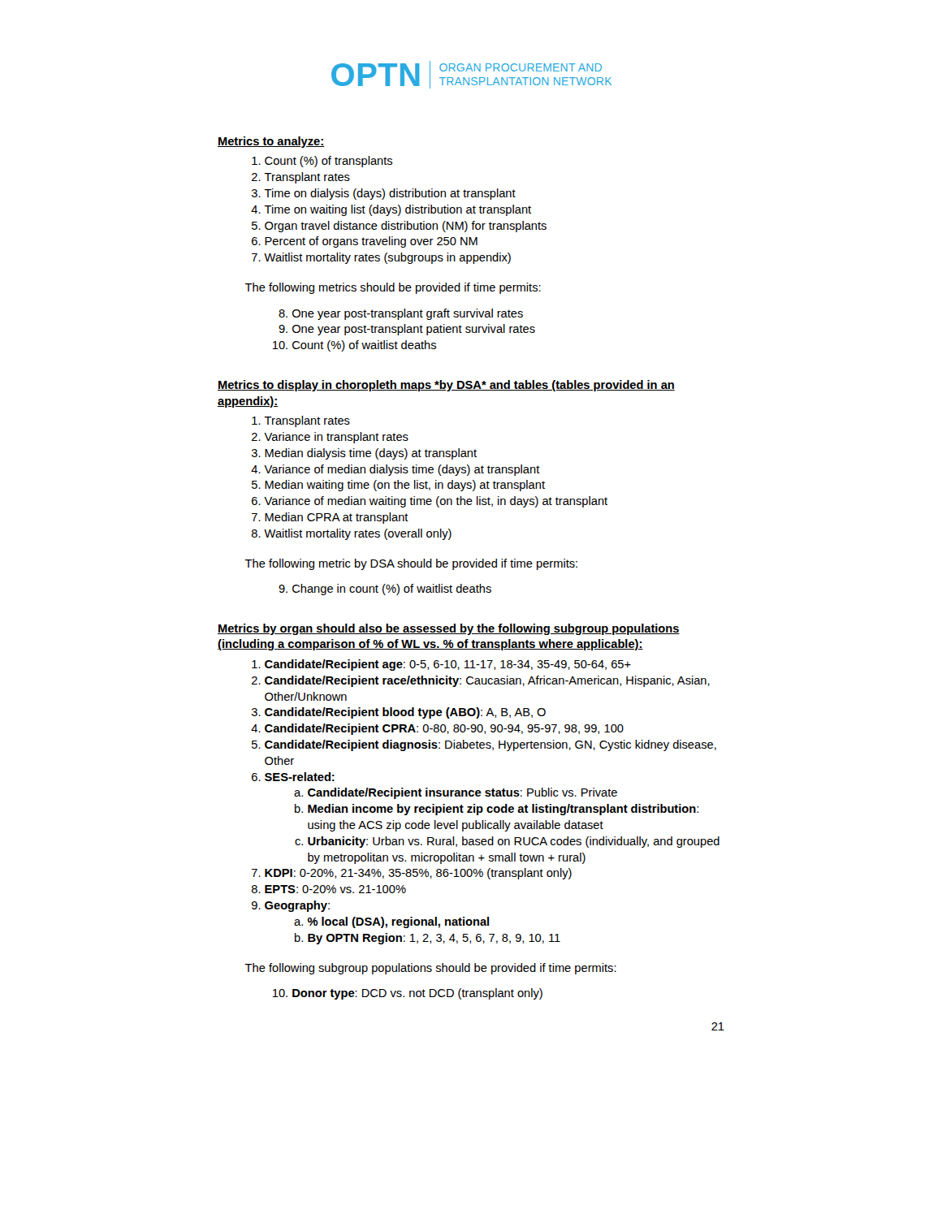OPTN ORGAN PROCUREMENT AND
TRANSPLANTATION NETWORK
Metrics to analyze:
Count (%) of transplants
Transplant rates
Time on dialysis (days) distribution at transplant
Time on waiting list (days) distribution at transplant
Organ travel distance distribution (NM) for transplants
Percent of organs traveling over 250 NM
Waitlist mortality rates (subgroups in appendix)
The following metrics should be provided if time permits:
One year post-transplant graft survival rates
One year post-transplant patient survival rates
Count (%) of waitlist deaths
Metrics to display in choropleth maps *by DSA* and tables (tables provided in an appendix):
Transplant rates
Variance in transplant rates
Median dialysis time (days) at transplant
Variance of median dialysis time (days) at transplant
Median waiting time (on the list, in days) at transplant
Variance of median waiting time (on the list, in days) at transplant
Median CPRA at transplant
Waitlist mortality rates (overall only)
The following metric by DSA should be provided if time permits:
Change in count (%) of waitlist deaths
Metrics by organ should also be assessed by the following subgroup populations (including a comparison of % of WL vs. % of transplants where applicable):
Candidate/Recipient age: 0-5, 6-10, 11-17, 18-34, 35-49, 50-64, 65+
Candidate/Recipient race/ethnicity: Caucasian, African-American, Hispanic, Asian, Other/Unknown
Candidate/Recipient blood type (ABO): A, B, AB, O
Candidate/Recipient CPRA: 0-80, 80-90, 90-94, 95-97, 98, 99, 100
Candidate/Recipient diagnosis: Diabetes, Hypertension, GN, Cystic kidney disease, Other
SES-related:
Candidate/Recipient insurance status: Public vs. Private
Median income by recipient zip code at listing/transplant distribution: using the ACS zip code level publically available dataset
Urbanicity: Urban vs. Rural, based on RUCA codes (individually, and grouped by metropolitan vs. micropolitan + small town + rural)
KDPI: 0-20%, 21-34%, 35-85%, 86-100% (transplant only)
EPTS: 0-20% vs. 21-100%
Geography:
% local (DSA), regional, national
By OPTN Region: 1, 2, 3, 4, 5, 6, 7, 8, 9, 10, 11
The following subgroup populations should be provided if time permits:
Donor type: DCD vs. not DCD (transplant only)
21